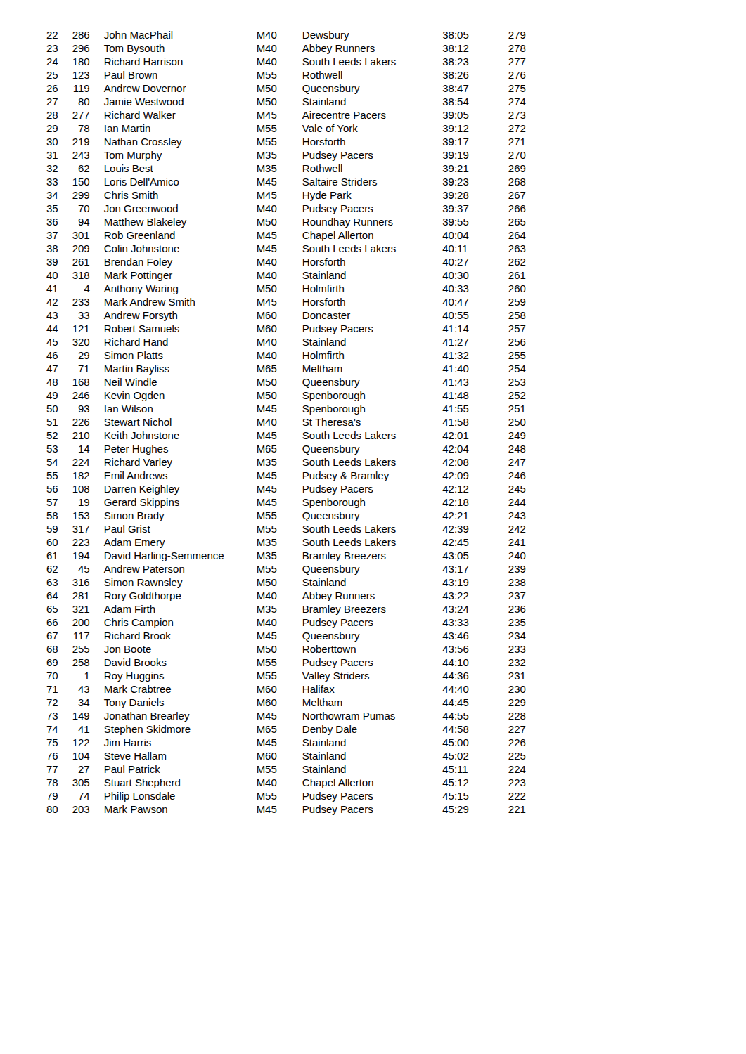| 22 | 286 | John MacPhail | M40 | Dewsbury | 38:05 | 279 |
| 23 | 296 | Tom Bysouth | M40 | Abbey Runners | 38:12 | 278 |
| 24 | 180 | Richard Harrison | M40 | South Leeds Lakers | 38:23 | 277 |
| 25 | 123 | Paul Brown | M55 | Rothwell | 38:26 | 276 |
| 26 | 119 | Andrew Dovernor | M50 | Queensbury | 38:47 | 275 |
| 27 | 80 | Jamie Westwood | M50 | Stainland | 38:54 | 274 |
| 28 | 277 | Richard Walker | M45 | Airecentre Pacers | 39:05 | 273 |
| 29 | 78 | Ian Martin | M55 | Vale of York | 39:12 | 272 |
| 30 | 219 | Nathan Crossley | M55 | Horsforth | 39:17 | 271 |
| 31 | 243 | Tom Murphy | M35 | Pudsey Pacers | 39:19 | 270 |
| 32 | 62 | Louis Best | M35 | Rothwell | 39:21 | 269 |
| 33 | 150 | Loris Dell'Amico | M45 | Saltaire Striders | 39:23 | 268 |
| 34 | 299 | Chris Smith | M45 | Hyde Park | 39:28 | 267 |
| 35 | 70 | Jon Greenwood | M40 | Pudsey Pacers | 39:37 | 266 |
| 36 | 94 | Matthew Blakeley | M50 | Roundhay Runners | 39:55 | 265 |
| 37 | 301 | Rob Greenland | M45 | Chapel Allerton | 40:04 | 264 |
| 38 | 209 | Colin Johnstone | M45 | South Leeds Lakers | 40:11 | 263 |
| 39 | 261 | Brendan Foley | M40 | Horsforth | 40:27 | 262 |
| 40 | 318 | Mark Pottinger | M40 | Stainland | 40:30 | 261 |
| 41 | 4 | Anthony Waring | M50 | Holmfirth | 40:33 | 260 |
| 42 | 233 | Mark Andrew Smith | M45 | Horsforth | 40:47 | 259 |
| 43 | 33 | Andrew Forsyth | M60 | Doncaster | 40:55 | 258 |
| 44 | 121 | Robert Samuels | M60 | Pudsey Pacers | 41:14 | 257 |
| 45 | 320 | Richard Hand | M40 | Stainland | 41:27 | 256 |
| 46 | 29 | Simon Platts | M40 | Holmfirth | 41:32 | 255 |
| 47 | 71 | Martin Bayliss | M65 | Meltham | 41:40 | 254 |
| 48 | 168 | Neil Windle | M50 | Queensbury | 41:43 | 253 |
| 49 | 246 | Kevin Ogden | M50 | Spenborough | 41:48 | 252 |
| 50 | 93 | Ian Wilson | M45 | Spenborough | 41:55 | 251 |
| 51 | 226 | Stewart Nichol | M40 | St Theresa's | 41:58 | 250 |
| 52 | 210 | Keith Johnstone | M45 | South Leeds Lakers | 42:01 | 249 |
| 53 | 14 | Peter Hughes | M65 | Queensbury | 42:04 | 248 |
| 54 | 224 | Richard Varley | M35 | South Leeds Lakers | 42:08 | 247 |
| 55 | 182 | Emil Andrews | M45 | Pudsey & Bramley | 42:09 | 246 |
| 56 | 108 | Darren Keighley | M45 | Pudsey Pacers | 42:12 | 245 |
| 57 | 19 | Gerard Skippins | M45 | Spenborough | 42:18 | 244 |
| 58 | 153 | Simon Brady | M55 | Queensbury | 42:21 | 243 |
| 59 | 317 | Paul Grist | M55 | South Leeds Lakers | 42:39 | 242 |
| 60 | 223 | Adam Emery | M35 | South Leeds Lakers | 42:45 | 241 |
| 61 | 194 | David Harling-Semmence | M35 | Bramley Breezers | 43:05 | 240 |
| 62 | 45 | Andrew Paterson | M55 | Queensbury | 43:17 | 239 |
| 63 | 316 | Simon Rawnsley | M50 | Stainland | 43:19 | 238 |
| 64 | 281 | Rory Goldthorpe | M40 | Abbey Runners | 43:22 | 237 |
| 65 | 321 | Adam Firth | M35 | Bramley Breezers | 43:24 | 236 |
| 66 | 200 | Chris Campion | M40 | Pudsey Pacers | 43:33 | 235 |
| 67 | 117 | Richard Brook | M45 | Queensbury | 43:46 | 234 |
| 68 | 255 | Jon Boote | M50 | Roberttown | 43:56 | 233 |
| 69 | 258 | David Brooks | M55 | Pudsey Pacers | 44:10 | 232 |
| 70 | 1 | Roy Huggins | M55 | Valley Striders | 44:36 | 231 |
| 71 | 43 | Mark Crabtree | M60 | Halifax | 44:40 | 230 |
| 72 | 34 | Tony Daniels | M60 | Meltham | 44:45 | 229 |
| 73 | 149 | Jonathan Brearley | M45 | Northowram Pumas | 44:55 | 228 |
| 74 | 41 | Stephen Skidmore | M65 | Denby Dale | 44:58 | 227 |
| 75 | 122 | Jim Harris | M45 | Stainland | 45:00 | 226 |
| 76 | 104 | Steve Hallam | M60 | Stainland | 45:02 | 225 |
| 77 | 27 | Paul Patrick | M55 | Stainland | 45:11 | 224 |
| 78 | 305 | Stuart Shepherd | M40 | Chapel Allerton | 45:12 | 223 |
| 79 | 74 | Philip Lonsdale | M55 | Pudsey Pacers | 45:15 | 222 |
| 80 | 203 | Mark Pawson | M45 | Pudsey Pacers | 45:29 | 221 |